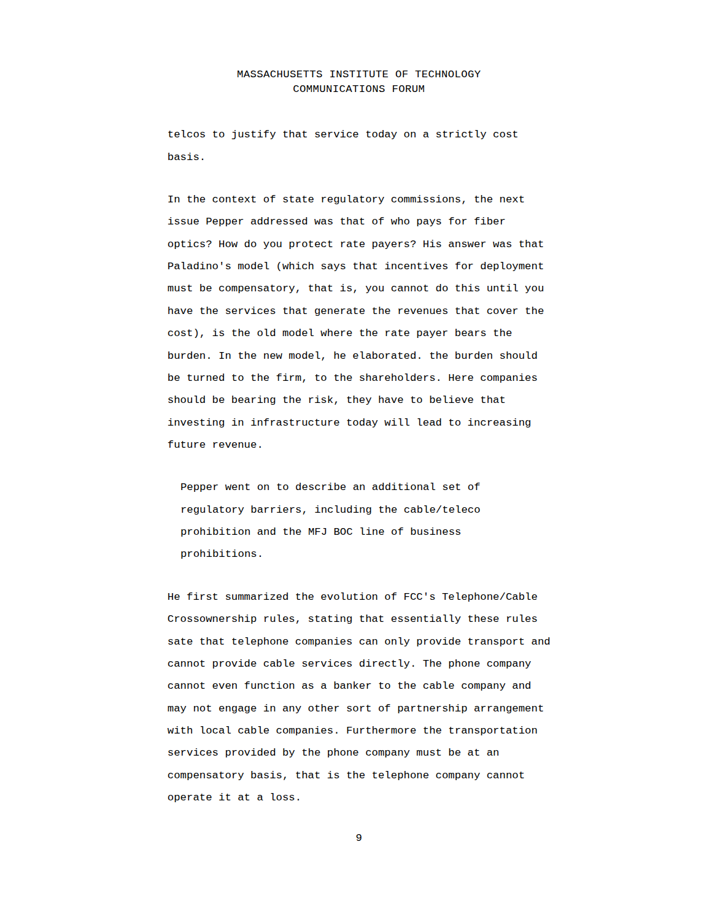MASSACHUSETTS INSTITUTE OF TECHNOLOGY COMMUNICATIONS FORUM
telcos to justify that service today on a strictly cost basis.
In the context of state regulatory commissions, the next issue Pepper addressed was that of who pays for fiber optics? How do you protect rate payers? His answer was that Paladino's model (which says that incentives for deployment must be compensatory, that is, you cannot do this until you have the services that generate the revenues that cover the cost), is the old model where the rate payer bears the burden. In the new model, he elaborated. the burden should be turned to the firm, to the shareholders. Here companies should be bearing the risk, they have to believe that investing in infrastructure today will lead to increasing future revenue.
Pepper went on to describe an additional set of regulatory barriers, including the cable/teleco prohibition and the MFJ BOC line of business prohibitions.
He first summarized the evolution of FCC's Telephone/Cable Crossownership rules, stating that essentially these rules sate that telephone companies can only provide transport and cannot provide cable services directly. The phone company cannot even function as a banker to the cable company and may not engage in any other sort of partnership arrangement with local cable companies. Furthermore the transportation services provided by the phone company must be at an compensatory basis, that is the telephone company cannot operate it at a loss.
9